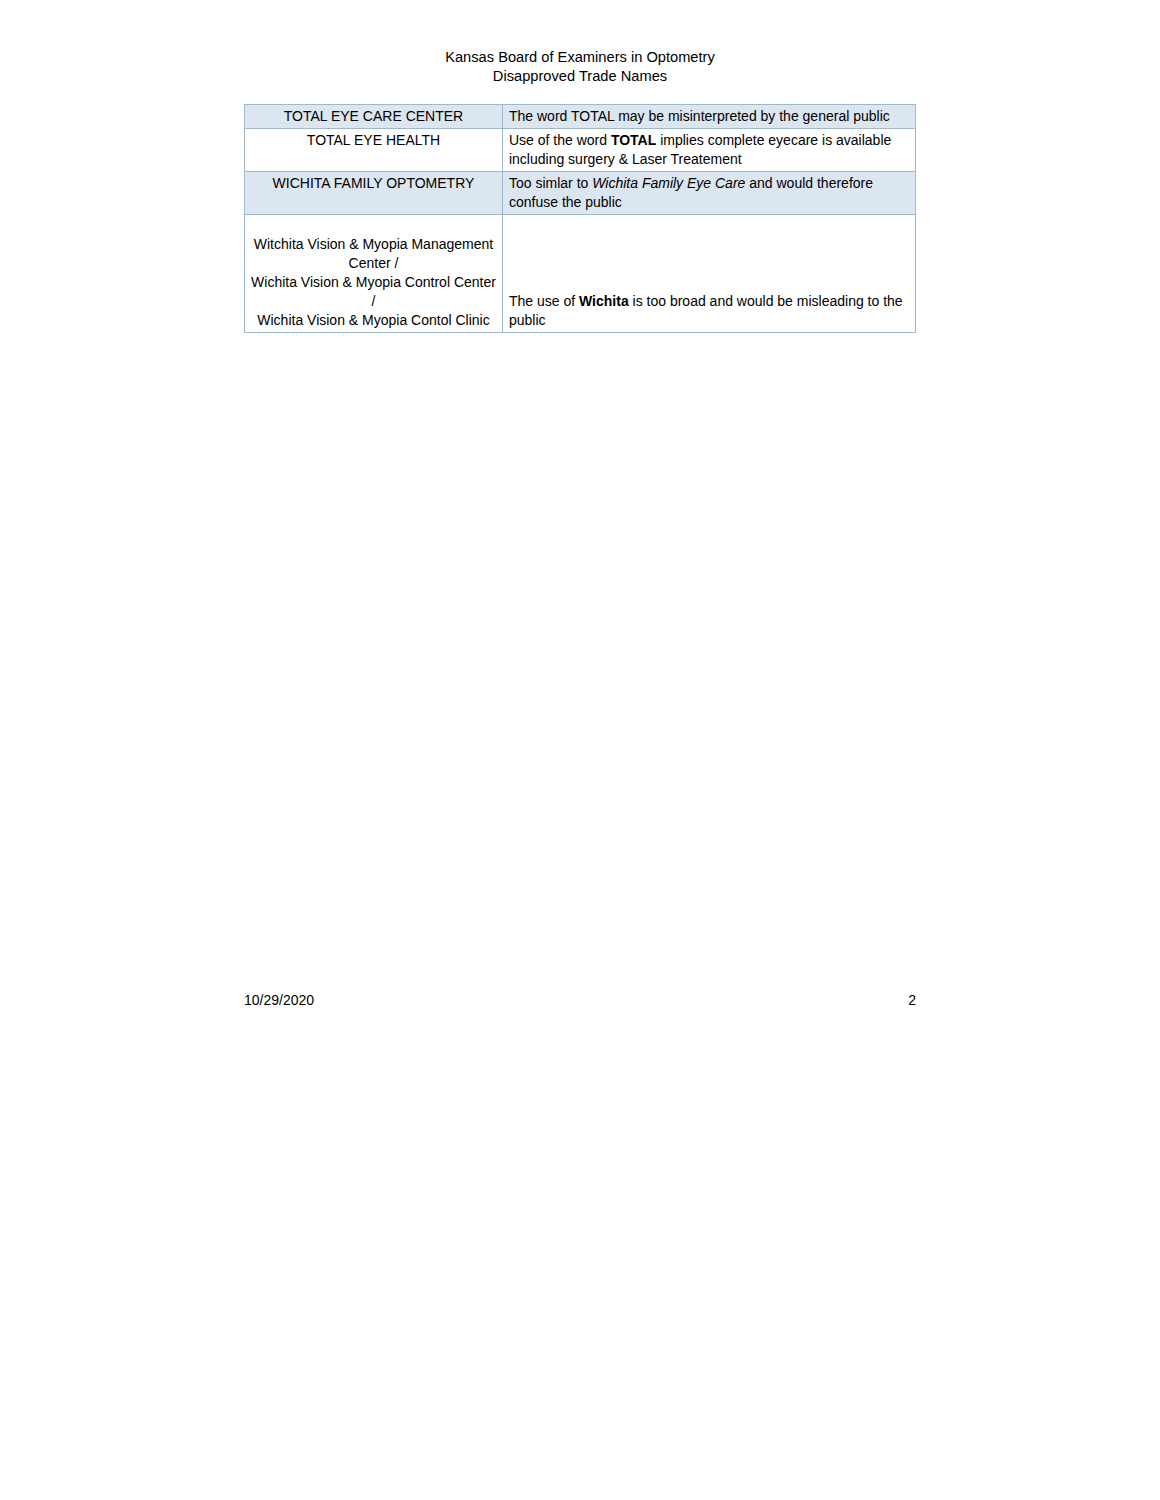Kansas Board of Examiners in Optometry
Disapproved Trade Names
| TOTAL EYE CARE CENTER | The word TOTAL may be misinterpreted by the general public |
| TOTAL EYE HEALTH | Use of the word TOTAL implies complete eyecare is available including surgery & Laser Treatement |
| WICHITA FAMILY OPTOMETRY | Too simlar to Wichita Family Eye Care and would therefore confuse the public |
| Witchita Vision & Myopia Management Center / Wichita Vision & Myopia Control Center / Wichita Vision & Myopia Contol Clinic | The use of Wichita is too broad and would be misleading to the public |
10/29/2020 2